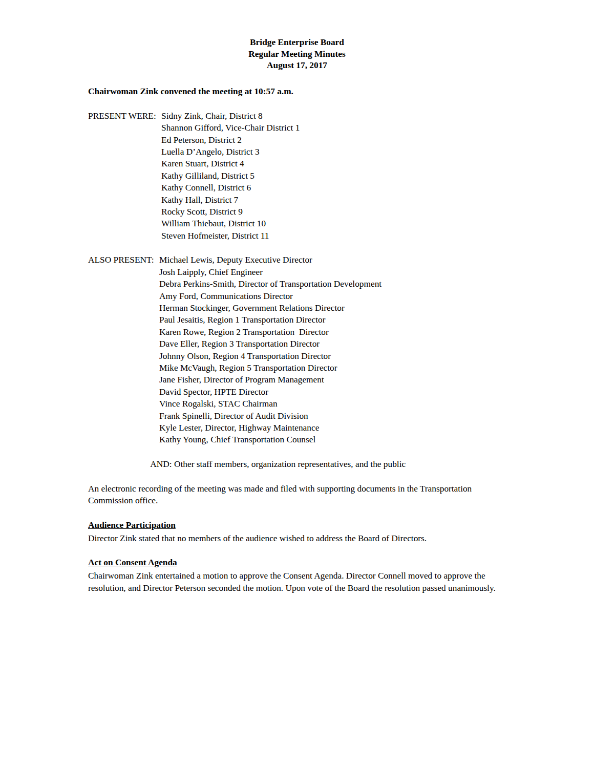Bridge Enterprise Board
Regular Meeting Minutes
August 17, 2017
Chairwoman Zink convened the meeting at 10:57 a.m.
PRESENT WERE:
Sidny Zink, Chair, District 8
Shannon Gifford, Vice-Chair District 1
Ed Peterson, District 2
Luella D’Angelo, District 3
Karen Stuart, District 4
Kathy Gilliland, District 5
Kathy Connell, District 6
Kathy Hall, District 7
Rocky Scott, District 9
William Thiebaut, District 10
Steven Hofmeister, District 11
ALSO PRESENT:
Michael Lewis, Deputy Executive Director
Josh Laipply, Chief Engineer
Debra Perkins-Smith, Director of Transportation Development
Amy Ford, Communications Director
Herman Stockinger, Government Relations Director
Paul Jesaitis, Region 1 Transportation Director
Karen Rowe, Region 2 Transportation Director
Dave Eller, Region 3 Transportation Director
Johnny Olson, Region 4 Transportation Director
Mike McVaugh, Region 5 Transportation Director
Jane Fisher, Director of Program Management
David Spector, HPTE Director
Vince Rogalski, STAC Chairman
Frank Spinelli, Director of Audit Division
Kyle Lester, Director, Highway Maintenance
Kathy Young, Chief Transportation Counsel
AND: Other staff members, organization representatives, and the public
An electronic recording of the meeting was made and filed with supporting documents in the Transportation Commission office.
Audience Participation
Director Zink stated that no members of the audience wished to address the Board of Directors.
Act on Consent Agenda
Chairwoman Zink entertained a motion to approve the Consent Agenda. Director Connell moved to approve the resolution, and Director Peterson seconded the motion. Upon vote of the Board the resolution passed unanimously.